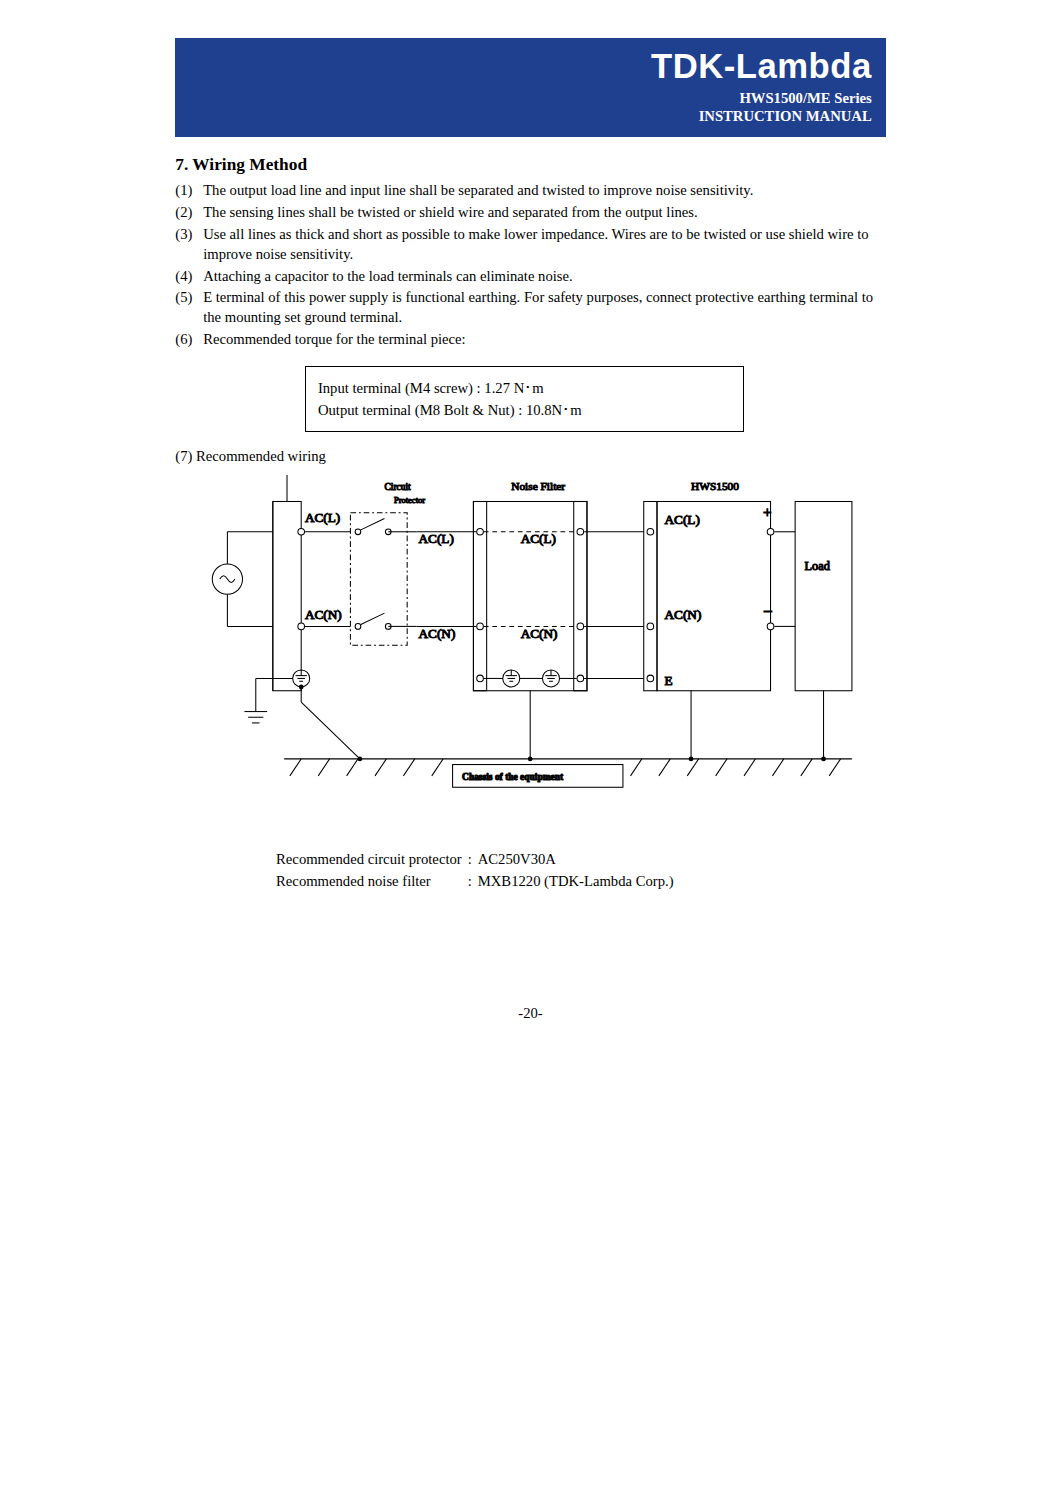TDK-Lambda
HWS1500/ME Series
INSTRUCTION MANUAL
7. Wiring Method
(1) The output load line and input line shall be separated and twisted to improve noise sensitivity.
(2) The sensing lines shall be twisted or shield wire and separated from the output lines.
(3) Use all lines as thick and short as possible to make lower impedance. Wires are to be twisted or use shield wire to improve noise sensitivity.
(4) Attaching a capacitor to the load terminals can eliminate noise.
(5) E terminal of this power supply is functional earthing. For safety purposes, connect protective earthing terminal to the mounting set ground terminal.
(6) Recommended torque for the terminal piece:
Input terminal (M4 screw) : 1.27 N･m
Output terminal (M8 Bolt & Nut) : 10.8N･m
(7) Recommended wiring
Circuit Protector Noise Filter HWS1500 AC(L) AC(N) AC(L) AC(N) AC(L) AC(N) AC(L) AC(N) E + − Load Chassis of the equipment
| Recommended circuit protector | : | AC250V30A |
| Recommended noise filter | : | MXB1220 (TDK-Lambda Corp.) |
-20-